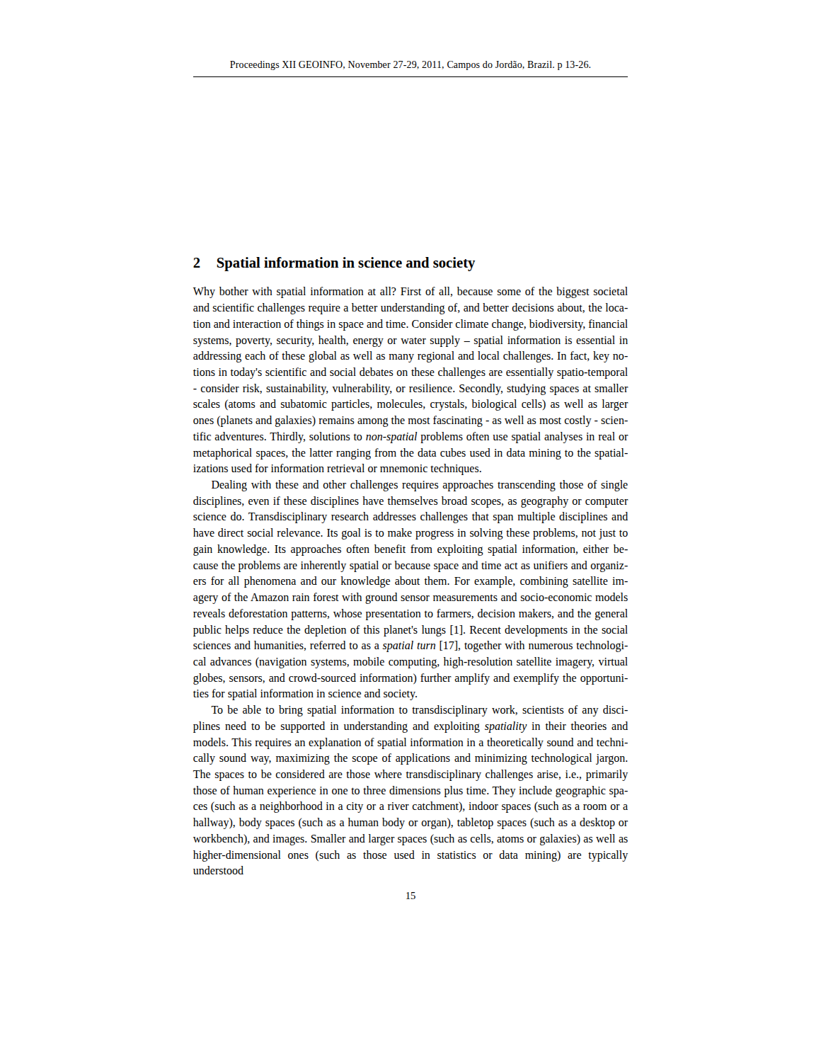Proceedings XII GEOINFO, November 27-29, 2011, Campos do Jordão, Brazil. p 13-26.
2 Spatial information in science and society
Why bother with spatial information at all? First of all, because some of the biggest societal and scientific challenges require a better understanding of, and better decisions about, the location and interaction of things in space and time. Consider climate change, biodiversity, financial systems, poverty, security, health, energy or water supply – spatial information is essential in addressing each of these global as well as many regional and local challenges. In fact, key notions in today's scientific and social debates on these challenges are essentially spatio-temporal - consider risk, sustainability, vulnerability, or resilience. Secondly, studying spaces at smaller scales (atoms and subatomic particles, molecules, crystals, biological cells) as well as larger ones (planets and galaxies) remains among the most fascinating - as well as most costly - scientific adventures. Thirdly, solutions to non-spatial problems often use spatial analyses in real or metaphorical spaces, the latter ranging from the data cubes used in data mining to the spatializations used for information retrieval or mnemonic techniques.
Dealing with these and other challenges requires approaches transcending those of single disciplines, even if these disciplines have themselves broad scopes, as geography or computer science do. Transdisciplinary research addresses challenges that span multiple disciplines and have direct social relevance. Its goal is to make progress in solving these problems, not just to gain knowledge. Its approaches often benefit from exploiting spatial information, either because the problems are inherently spatial or because space and time act as unifiers and organizers for all phenomena and our knowledge about them. For example, combining satellite imagery of the Amazon rain forest with ground sensor measurements and socio-economic models reveals deforestation patterns, whose presentation to farmers, decision makers, and the general public helps reduce the depletion of this planet's lungs [1]. Recent developments in the social sciences and humanities, referred to as a spatial turn [17], together with numerous technological advances (navigation systems, mobile computing, high-resolution satellite imagery, virtual globes, sensors, and crowd-sourced information) further amplify and exemplify the opportunities for spatial information in science and society.
To be able to bring spatial information to transdisciplinary work, scientists of any disciplines need to be supported in understanding and exploiting spatiality in their theories and models. This requires an explanation of spatial information in a theoretically sound and technically sound way, maximizing the scope of applications and minimizing technological jargon. The spaces to be considered are those where transdisciplinary challenges arise, i.e., primarily those of human experience in one to three dimensions plus time. They include geographic spaces (such as a neighborhood in a city or a river catchment), indoor spaces (such as a room or a hallway), body spaces (such as a human body or organ), tabletop spaces (such as a desktop or workbench), and images. Smaller and larger spaces (such as cells, atoms or galaxies) as well as higher-dimensional ones (such as those used in statistics or data mining) are typically understood
15